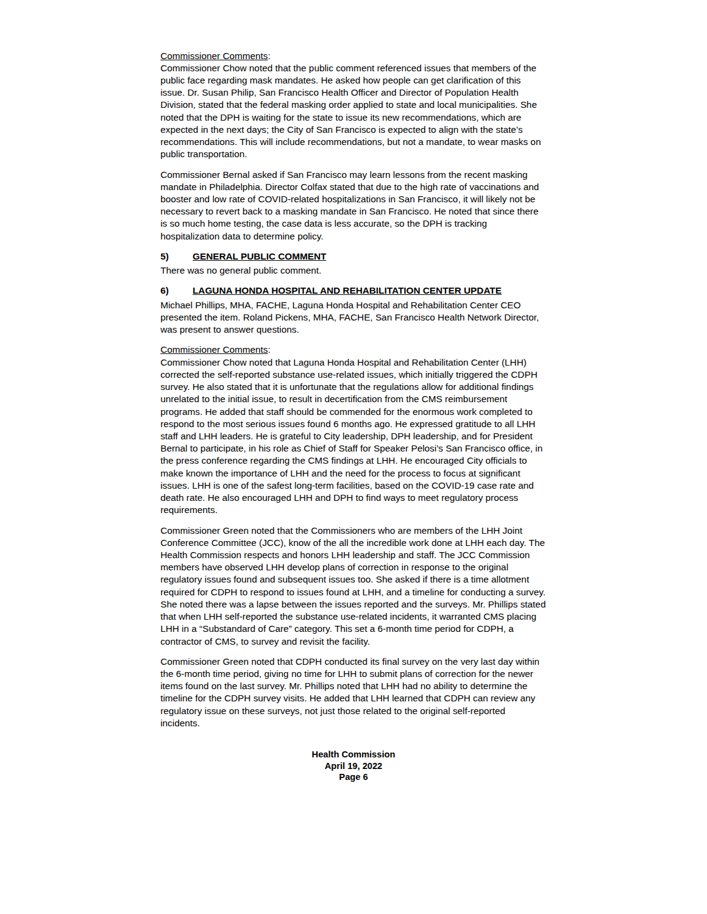Commissioner Comments:
Commissioner Chow noted that the public comment referenced issues that members of the public face regarding mask mandates. He asked how people can get clarification of this issue. Dr. Susan Philip, San Francisco Health Officer and Director of Population Health Division, stated that the federal masking order applied to state and local municipalities. She noted that the DPH is waiting for the state to issue its new recommendations, which are expected in the next days; the City of San Francisco is expected to align with the state’s recommendations. This will include recommendations, but not a mandate, to wear masks on public transportation.
Commissioner Bernal asked if San Francisco may learn lessons from the recent masking mandate in Philadelphia. Director Colfax stated that due to the high rate of vaccinations and booster and low rate of COVID-related hospitalizations in San Francisco, it will likely not be necessary to revert back to a masking mandate in San Francisco. He noted that since there is so much home testing, the case data is less accurate, so the DPH is tracking hospitalization data to determine policy.
5) GENERAL PUBLIC COMMENT
There was no general public comment.
6) LAGUNA HONDA HOSPITAL AND REHABILITATION CENTER UPDATE
Michael Phillips, MHA, FACHE, Laguna Honda Hospital and Rehabilitation Center CEO presented the item. Roland Pickens, MHA, FACHE, San Francisco Health Network Director, was present to answer questions.
Commissioner Comments:
Commissioner Chow noted that Laguna Honda Hospital and Rehabilitation Center (LHH) corrected the self-reported substance use-related issues, which initially triggered the CDPH survey. He also stated that it is unfortunate that the regulations allow for additional findings unrelated to the initial issue, to result in decertification from the CMS reimbursement programs. He added that staff should be commended for the enormous work completed to respond to the most serious issues found 6 months ago. He expressed gratitude to all LHH staff and LHH leaders. He is grateful to City leadership, DPH leadership, and for President Bernal to participate, in his role as Chief of Staff for Speaker Pelosi’s San Francisco office, in the press conference regarding the CMS findings at LHH. He encouraged City officials to make known the importance of LHH and the need for the process to focus at significant issues. LHH is one of the safest long-term facilities, based on the COVID-19 case rate and death rate. He also encouraged LHH and DPH to find ways to meet regulatory process requirements.
Commissioner Green noted that the Commissioners who are members of the LHH Joint Conference Committee (JCC), know of the all the incredible work done at LHH each day. The Health Commission respects and honors LHH leadership and staff. The JCC Commission members have observed LHH develop plans of correction in response to the original regulatory issues found and subsequent issues too. She asked if there is a time allotment required for CDPH to respond to issues found at LHH, and a timeline for conducting a survey. She noted there was a lapse between the issues reported and the surveys. Mr. Phillips stated that when LHH self-reported the substance use-related incidents, it warranted CMS placing LHH in a “Substandard of Care” category. This set a 6-month time period for CDPH, a contractor of CMS, to survey and revisit the facility.
Commissioner Green noted that CDPH conducted its final survey on the very last day within the 6-month time period, giving no time for LHH to submit plans of correction for the newer items found on the last survey. Mr. Phillips noted that LHH had no ability to determine the timeline for the CDPH survey visits. He added that LHH learned that CDPH can review any regulatory issue on these surveys, not just those related to the original self-reported incidents.
Health Commission
April 19, 2022
Page 6